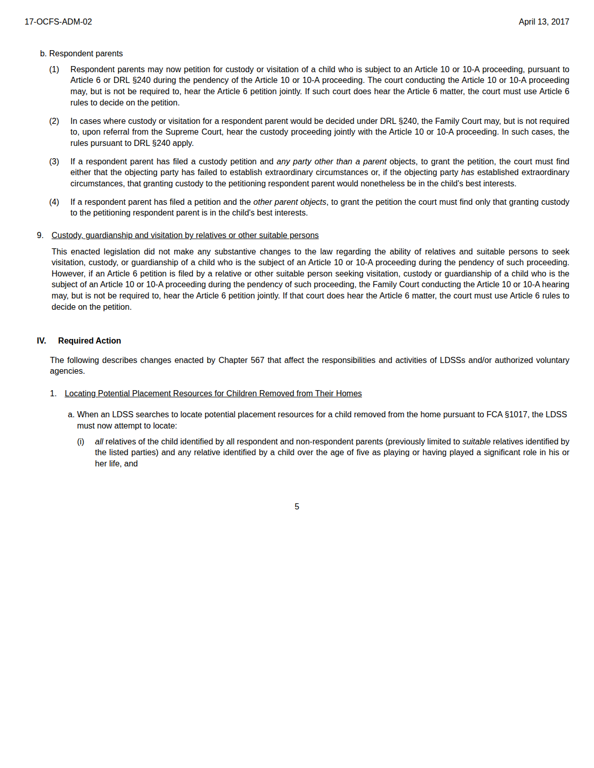17-OCFS-ADM-02 April 13, 2017
Respondent parents
(1) Respondent parents may now petition for custody or visitation of a child who is subject to an Article 10 or 10-A proceeding, pursuant to Article 6 or DRL §240 during the pendency of the Article 10 or 10-A proceeding. The court conducting the Article 10 or 10-A proceeding may, but is not be required to, hear the Article 6 petition jointly. If such court does hear the Article 6 matter, the court must use Article 6 rules to decide on the petition.
(2) In cases where custody or visitation for a respondent parent would be decided under DRL §240, the Family Court may, but is not required to, upon referral from the Supreme Court, hear the custody proceeding jointly with the Article 10 or 10-A proceeding. In such cases, the rules pursuant to DRL §240 apply.
(3) If a respondent parent has filed a custody petition and any party other than a parent objects, to grant the petition, the court must find either that the objecting party has failed to establish extraordinary circumstances or, if the objecting party has established extraordinary circumstances, that granting custody to the petitioning respondent parent would nonetheless be in the child's best interests.
(4) If a respondent parent has filed a petition and the other parent objects, to grant the petition the court must find only that granting custody to the petitioning respondent parent is in the child's best interests.
9.
Custody, guardianship and visitation by relatives or other suitable persons
This enacted legislation did not make any substantive changes to the law regarding the ability of relatives and suitable persons to seek visitation, custody, or guardianship of a child who is the subject of an Article 10 or 10-A proceeding during the pendency of such proceeding. However, if an Article 6 petition is filed by a relative or other suitable person seeking visitation, custody or guardianship of a child who is the subject of an Article 10 or 10-A proceeding during the pendency of such proceeding, the Family Court conducting the Article 10 or 10-A hearing may, but is not be required to, hear the Article 6 petition jointly. If that court does hear the Article 6 matter, the court must use Article 6 rules to decide on the petition.
IV. Required Action
The following describes changes enacted by Chapter 567 that affect the responsibilities and activities of LDSSs and/or authorized voluntary agencies.
1.
Locating Potential Placement Resources for Children Removed from Their Homes
When an LDSS searches to locate potential placement resources for a child removed from the home pursuant to FCA §1017, the LDSS must now attempt to locate:
(i) all relatives of the child identified by all respondent and non-respondent parents (previously limited to suitable relatives identified by the listed parties) and any relative identified by a child over the age of five as playing or having played a significant role in his or her life, and
5